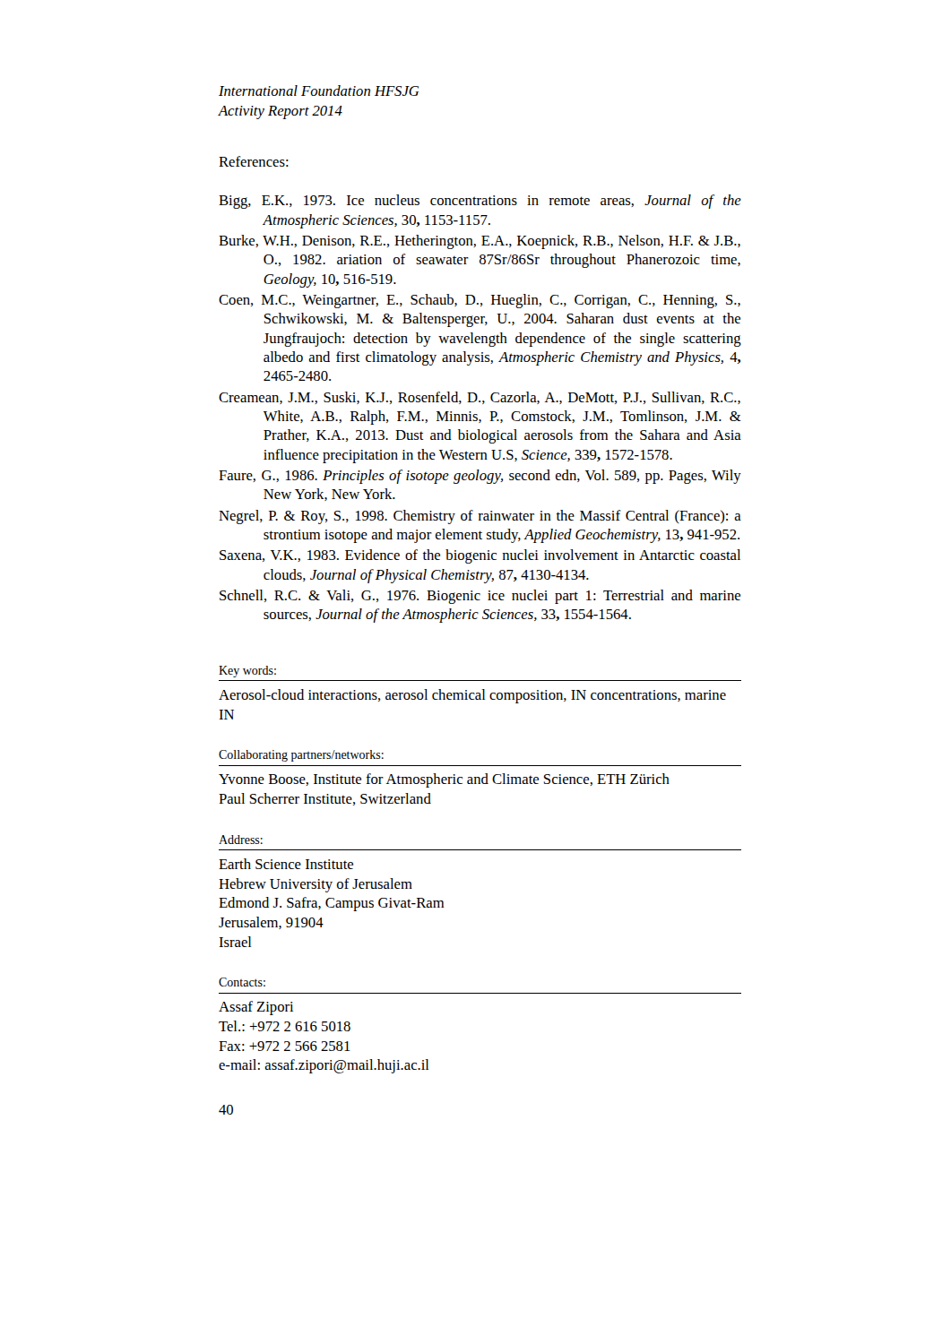International Foundation HFSJG
Activity Report 2014
References:
Bigg, E.K., 1973. Ice nucleus concentrations in remote areas, Journal of the Atmospheric Sciences, 30, 1153-1157.
Burke, W.H., Denison, R.E., Hetherington, E.A., Koepnick, R.B., Nelson, H.F. & J.B., O., 1982. ariation of seawater 87Sr/86Sr throughout Phanerozoic time, Geology, 10, 516-519.
Coen, M.C., Weingartner, E., Schaub, D., Hueglin, C., Corrigan, C., Henning, S., Schwikowski, M. & Baltensperger, U., 2004. Saharan dust events at the Jungfraujoch: detection by wavelength dependence of the single scattering albedo and first climatology analysis, Atmospheric Chemistry and Physics, 4, 2465-2480.
Creamean, J.M., Suski, K.J., Rosenfeld, D., Cazorla, A., DeMott, P.J., Sullivan, R.C., White, A.B., Ralph, F.M., Minnis, P., Comstock, J.M., Tomlinson, J.M. & Prather, K.A., 2013. Dust and biological aerosols from the Sahara and Asia influence precipitation in the Western U.S, Science, 339, 1572-1578.
Faure, G., 1986. Principles of isotope geology, second edn, Vol. 589, pp. Pages, Wily New York, New York.
Negrel, P. & Roy, S., 1998. Chemistry of rainwater in the Massif Central (France): a strontium isotope and major element study, Applied Geochemistry, 13, 941-952.
Saxena, V.K., 1983. Evidence of the biogenic nuclei involvement in Antarctic coastal clouds, Journal of Physical Chemistry, 87, 4130-4134.
Schnell, R.C. & Vali, G., 1976. Biogenic ice nuclei part 1: Terrestrial and marine sources, Journal of the Atmospheric Sciences, 33, 1554-1564.
Key words:
Aerosol-cloud interactions, aerosol chemical composition, IN concentrations, marine IN
Collaborating partners/networks:
Yvonne Boose, Institute for Atmospheric and Climate Science, ETH Zürich
Paul Scherrer Institute, Switzerland
Address:
Earth Science Institute
Hebrew University of Jerusalem
Edmond J. Safra, Campus Givat-Ram
Jerusalem, 91904
Israel
Contacts:
Assaf Zipori
Tel.: +972 2 616 5018
Fax: +972 2 566 2581
e-mail: assaf.zipori@mail.huji.ac.il
40